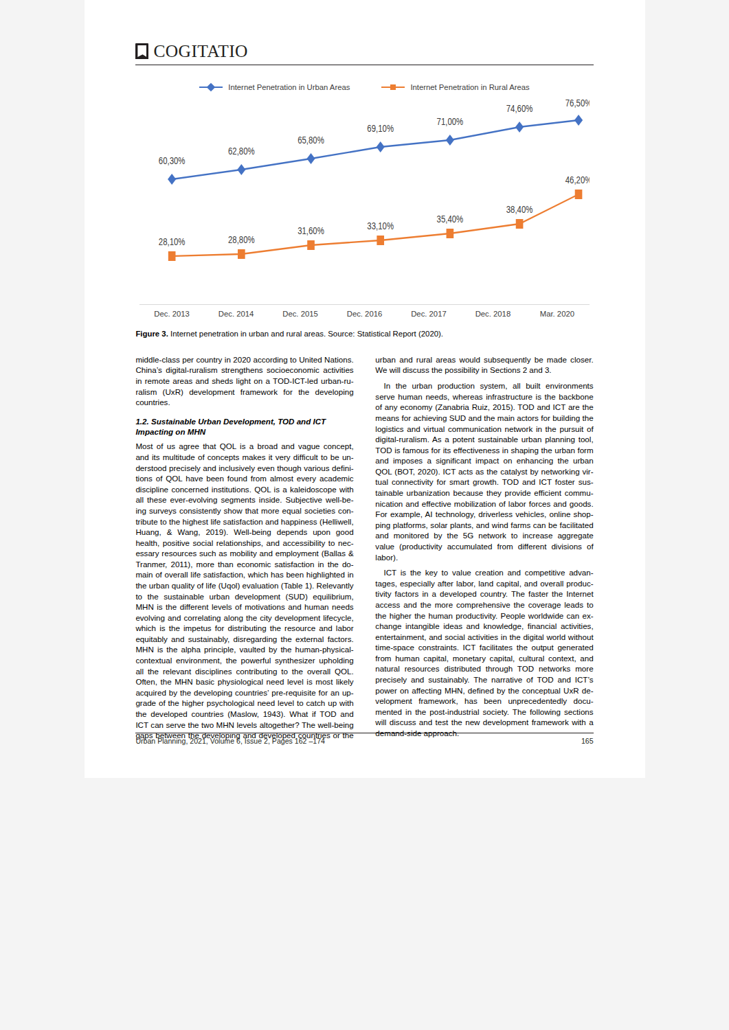COGITATIO
Internet Penetration in Urban Areas
Internet Penetration in Rural Areas
60,30% 62,80% 65,80% 69,10% 71,00% 74,60% 76,50% 28,10% 28,80% 31,60% 33,10% 35,40% 38,40% 46,20%
Dec. 2013 Dec. 2014 Dec. 2015 Dec. 2016 Dec. 2017 Dec. 2018 Mar. 2020
Figure 3. Internet penetration in urban and rural areas. Source: Statistical Report (2020).
middle-class per country in 2020 according to United Nations. China’s digital-ruralism strengthens socioeconomic activities in remote areas and sheds light on a TOD-ICT-led urban-ruralism (UxR) development framework for the developing countries.
1.2. Sustainable Urban Development, TOD and ICT Impacting on MHN
Most of us agree that QOL is a broad and vague concept, and its multitude of concepts makes it very difficult to be understood precisely and inclusively even though various definitions of QOL have been found from almost every academic discipline concerned institutions. QOL is a kaleidoscope with all these ever-evolving segments inside. Subjective well-being surveys consistently show that more equal societies contribute to the highest life satisfaction and happiness (Helliwell, Huang, & Wang, 2019). Well-being depends upon good health, positive social relationships, and accessibility to necessary resources such as mobility and employment (Ballas & Tranmer, 2011), more than economic satisfaction in the domain of overall life satisfaction, which has been highlighted in the urban quality of life (Uqol) evaluation (Table 1). Relevantly to the sustainable urban development (SUD) equilibrium, MHN is the different levels of motivations and human needs evolving and correlating along the city development lifecycle, which is the impetus for distributing the resource and labor equitably and sustainably, disregarding the external factors. MHN is the alpha principle, vaulted by the human-physical-contextual environment, the powerful synthesizer upholding all the relevant disciplines contributing to the overall QOL. Often, the MHN basic physiological need level is most likely acquired by the developing countries’ pre-requisite for an upgrade of the higher psychological need level to catch up with the developed countries (Maslow, 1943). What if TOD and ICT can serve the two MHN levels altogether? The well-being gaps between the developing and developed countries or the urban and rural areas would subsequently be made closer. We will discuss the possibility in Sections 2 and 3.
In the urban production system, all built environments serve human needs, whereas infrastructure is the backbone of any economy (Zanabria Ruiz, 2015). TOD and ICT are the means for achieving SUD and the main actors for building the logistics and virtual communication network in the pursuit of digital-ruralism. As a potent sustainable urban planning tool, TOD is famous for its effectiveness in shaping the urban form and imposes a significant impact on enhancing the urban QOL (BOT, 2020). ICT acts as the catalyst by networking virtual connectivity for smart growth. TOD and ICT foster sustainable urbanization because they provide efficient communication and effective mobilization of labor forces and goods. For example, AI technology, driverless vehicles, online shopping platforms, solar plants, and wind farms can be facilitated and monitored by the 5G network to increase aggregate value (productivity accumulated from different divisions of labor).
ICT is the key to value creation and competitive advantages, especially after labor, land capital, and overall productivity factors in a developed country. The faster the Internet access and the more comprehensive the coverage leads to the higher the human productivity. People worldwide can exchange intangible ideas and knowledge, financial activities, entertainment, and social activities in the digital world without time-space constraints. ICT facilitates the output generated from human capital, monetary capital, cultural context, and natural resources distributed through TOD networks more precisely and sustainably. The narrative of TOD and ICT’s power on affecting MHN, defined by the conceptual UxR development framework, has been unprecedentedly documented in the post-industrial society. The following sections will discuss and test the new development framework with a demand-side approach.
Urban Planning, 2021, Volume 6, Issue 2, Pages 162 –174 165